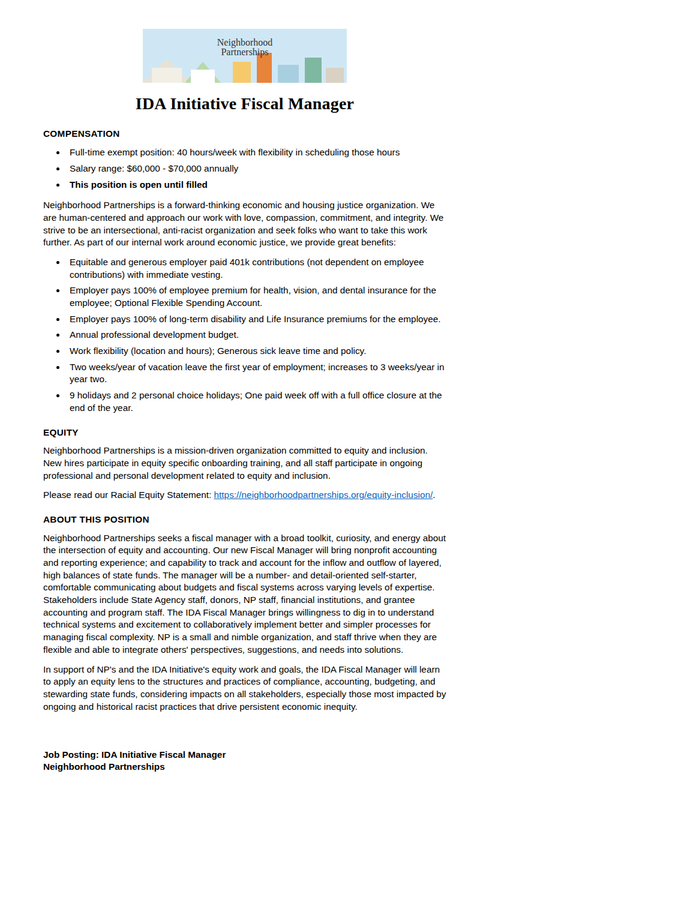IDA Initiative Fiscal Manager
Compensation
Full-time exempt position: 40 hours/week with flexibility in scheduling those hours
Salary range: $60,000 - $70,000 annually
This position is open until filled
Neighborhood Partnerships is a forward-thinking economic and housing justice organization. We are human-centered and approach our work with love, compassion, commitment, and integrity. We strive to be an intersectional, anti-racist organization and seek folks who want to take this work further. As part of our internal work around economic justice, we provide great benefits:
Equitable and generous employer paid 401k contributions (not dependent on employee contributions) with immediate vesting.
Employer pays 100% of employee premium for health, vision, and dental insurance for the employee; Optional Flexible Spending Account.
Employer pays 100% of long-term disability and Life Insurance premiums for the employee.
Annual professional development budget.
Work flexibility (location and hours); Generous sick leave time and policy.
Two weeks/year of vacation leave the first year of employment; increases to 3 weeks/year in year two.
9 holidays and 2 personal choice holidays; One paid week off with a full office closure at the end of the year.
Equity
Neighborhood Partnerships is a mission-driven organization committed to equity and inclusion. New hires participate in equity specific onboarding training, and all staff participate in ongoing professional and personal development related to equity and inclusion.
Please read our Racial Equity Statement: https://neighborhoodpartnerships.org/equity-inclusion/.
About This Position
Neighborhood Partnerships seeks a fiscal manager with a broad toolkit, curiosity, and energy about the intersection of equity and accounting. Our new Fiscal Manager will bring nonprofit accounting and reporting experience; and capability to track and account for the inflow and outflow of layered, high balances of state funds. The manager will be a number- and detail-oriented self-starter, comfortable communicating about budgets and fiscal systems across varying levels of expertise. Stakeholders include State Agency staff, donors, NP staff, financial institutions, and grantee accounting and program staff. The IDA Fiscal Manager brings willingness to dig in to understand technical systems and excitement to collaboratively implement better and simpler processes for managing fiscal complexity. NP is a small and nimble organization, and staff thrive when they are flexible and able to integrate others' perspectives, suggestions, and needs into solutions.
In support of NP's and the IDA Initiative's equity work and goals, the IDA Fiscal Manager will learn to apply an equity lens to the structures and practices of compliance, accounting, budgeting, and stewarding state funds, considering impacts on all stakeholders, especially those most impacted by ongoing and historical racist practices that drive persistent economic inequity.
Job Posting: IDA Initiative Fiscal Manager
Neighborhood Partnerships